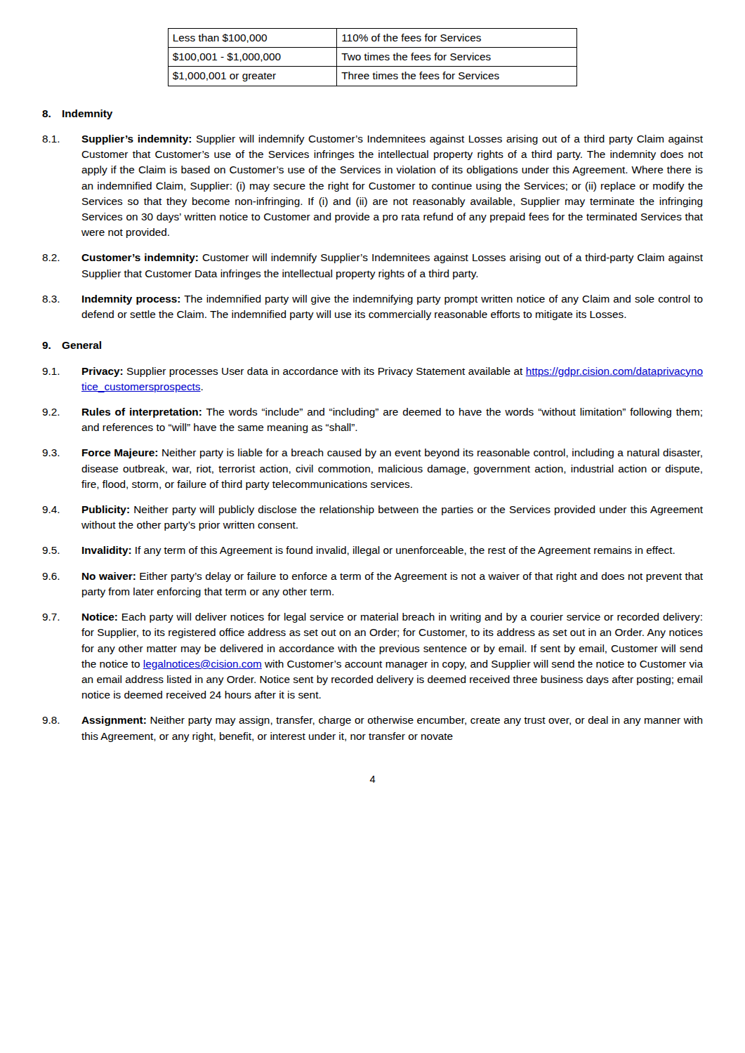| Less than $100,000 | 110% of the fees for Services |
| $100,001 - $1,000,000 | Two times the fees for Services |
| $1,000,001 or greater | Three times the fees for Services |
8. Indemnity
8.1. Supplier’s indemnity: Supplier will indemnify Customer’s Indemnitees against Losses arising out of a third party Claim against Customer that Customer’s use of the Services infringes the intellectual property rights of a third party. The indemnity does not apply if the Claim is based on Customer’s use of the Services in violation of its obligations under this Agreement. Where there is an indemnified Claim, Supplier: (i) may secure the right for Customer to continue using the Services; or (ii) replace or modify the Services so that they become non-infringing. If (i) and (ii) are not reasonably available, Supplier may terminate the infringing Services on 30 days’ written notice to Customer and provide a pro rata refund of any prepaid fees for the terminated Services that were not provided.
8.2. Customer’s indemnity: Customer will indemnify Supplier’s Indemnitees against Losses arising out of a third-party Claim against Supplier that Customer Data infringes the intellectual property rights of a third party.
8.3. Indemnity process: The indemnified party will give the indemnifying party prompt written notice of any Claim and sole control to defend or settle the Claim. The indemnified party will use its commercially reasonable efforts to mitigate its Losses.
9. General
9.1. Privacy: Supplier processes User data in accordance with its Privacy Statement available at https://gdpr.cision.com/dataprivacynotice_customersprospects.
9.2. Rules of interpretation: The words “include” and “including” are deemed to have the words “without limitation” following them; and references to “will” have the same meaning as “shall”.
9.3. Force Majeure: Neither party is liable for a breach caused by an event beyond its reasonable control, including a natural disaster, disease outbreak, war, riot, terrorist action, civil commotion, malicious damage, government action, industrial action or dispute, fire, flood, storm, or failure of third party telecommunications services.
9.4. Publicity: Neither party will publicly disclose the relationship between the parties or the Services provided under this Agreement without the other party’s prior written consent.
9.5. Invalidity: If any term of this Agreement is found invalid, illegal or unenforceable, the rest of the Agreement remains in effect.
9.6. No waiver: Either party’s delay or failure to enforce a term of the Agreement is not a waiver of that right and does not prevent that party from later enforcing that term or any other term.
9.7. Notice: Each party will deliver notices for legal service or material breach in writing and by a courier service or recorded delivery: for Supplier, to its registered office address as set out on an Order; for Customer, to its address as set out in an Order. Any notices for any other matter may be delivered in accordance with the previous sentence or by email. If sent by email, Customer will send the notice to legalnotices@cision.com with Customer’s account manager in copy, and Supplier will send the notice to Customer via an email address listed in any Order. Notice sent by recorded delivery is deemed received three business days after posting; email notice is deemed received 24 hours after it is sent.
9.8. Assignment: Neither party may assign, transfer, charge or otherwise encumber, create any trust over, or deal in any manner with this Agreement, or any right, benefit, or interest under it, nor transfer or novate
4